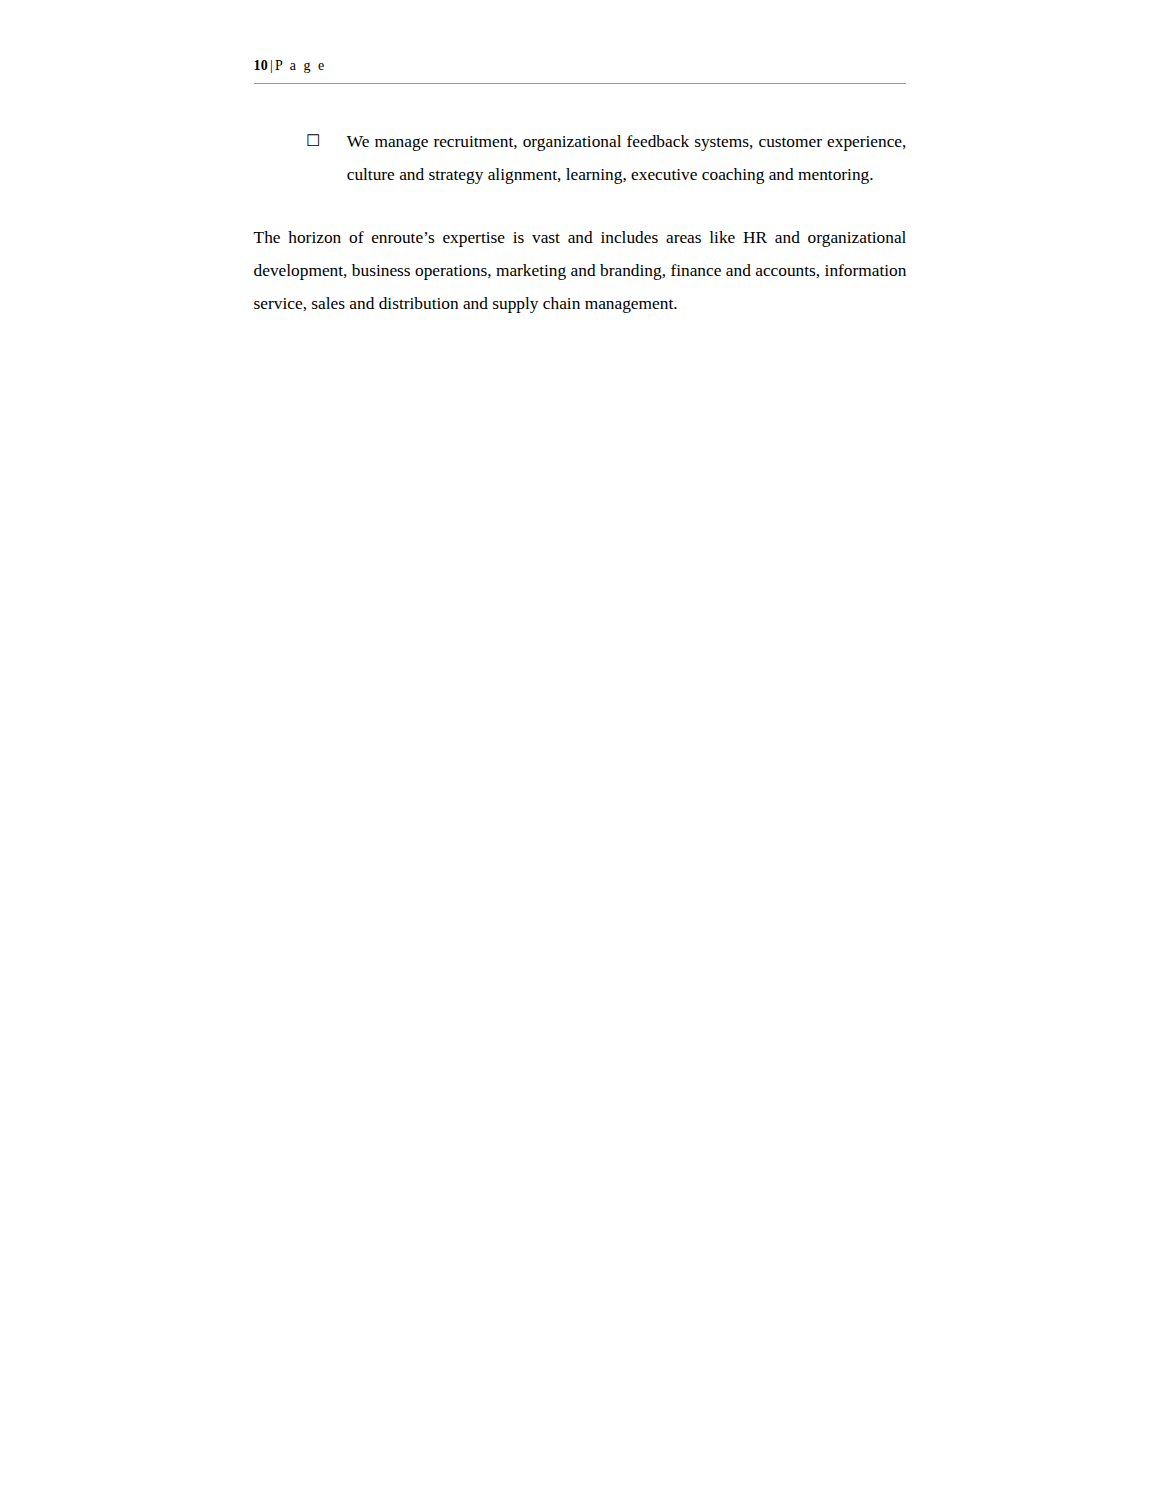10|P a g e
☐
We manage recruitment, organizational feedback systems, customer experience, culture and strategy alignment, learning, executive coaching and mentoring.
The horizon of enroute’s expertise is vast and includes areas like HR and organizational development, business operations, marketing and branding, finance and accounts, information service, sales and distribution and supply chain management.